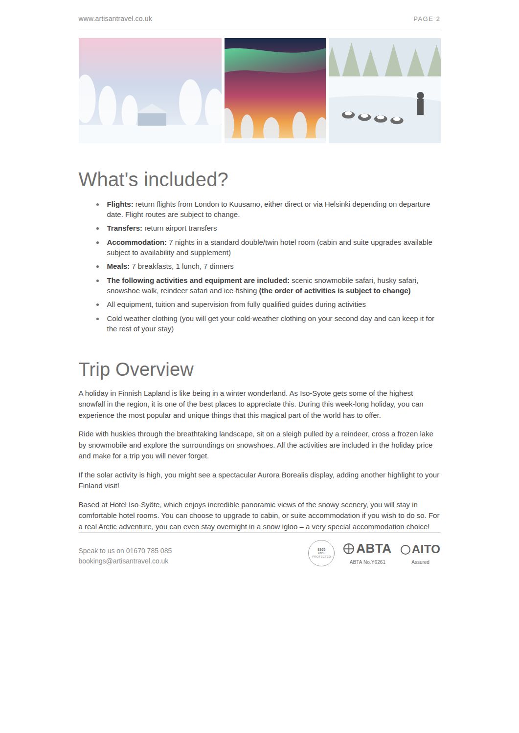www.artisantravel.co.uk PAGE 2
What's included?
Flights: return flights from London to Kuusamo, either direct or via Helsinki depending on departure date. Flight routes are subject to change.
Transfers: return airport transfers
Accommodation: 7 nights in a standard double/twin hotel room (cabin and suite upgrades available subject to availability and supplement)
Meals: 7 breakfasts, 1 lunch, 7 dinners
The following activities and equipment are included: scenic snowmobile safari, husky safari, snowshoe walk, reindeer safari and ice-fishing (the order of activities is subject to change)
All equipment, tuition and supervision from fully qualified guides during activities
Cold weather clothing (you will get your cold-weather clothing on your second day and can keep it for the rest of your stay)
Trip Overview
A holiday in Finnish Lapland is like being in a winter wonderland. As Iso-Syote gets some of the highest snowfall in the region, it is one of the best places to appreciate this. During this week-long holiday, you can experience the most popular and unique things that this magical part of the world has to offer.
Ride with huskies through the breathtaking landscape, sit on a sleigh pulled by a reindeer, cross a frozen lake by snowmobile and explore the surroundings on snowshoes. All the activities are included in the holiday price and make for a trip you will never forget.
If the solar activity is high, you might see a spectacular Aurora Borealis display, adding another highlight to your Finland visit!
Based at Hotel Iso-Syöte, which enjoys incredible panoramic views of the snowy scenery, you will stay in comfortable hotel rooms. You can choose to upgrade to cabin, or suite accommodation if you wish to do so. For a real Arctic adventure, you can even stay overnight in a snow igloo – a very special accommodation choice!
Speak to us on 01670 785 085
bookings@artisantravel.co.uk
8865 ATOL PROTECTED
ABTA
ABTA No.Y6261
AITO
Assured